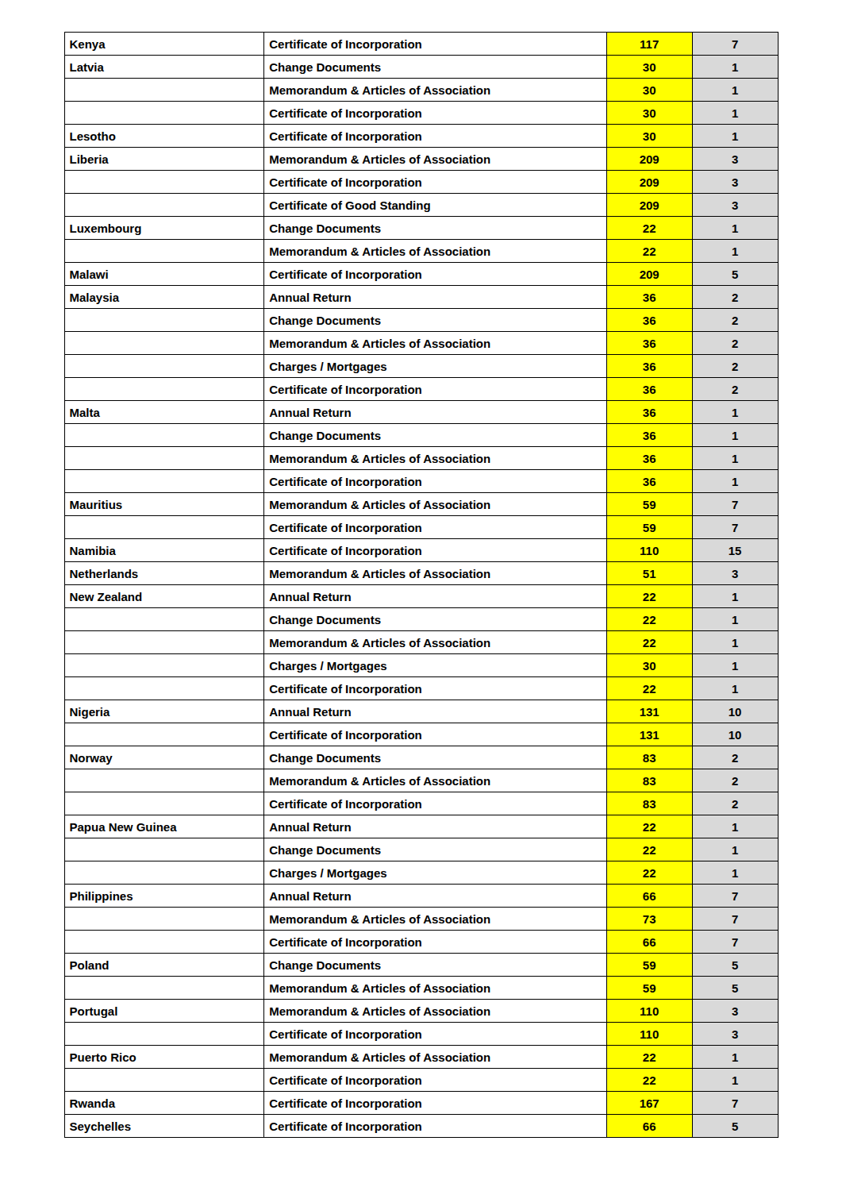| Kenya | Certificate of Incorporation | 117 | 7 |
| Latvia | Change Documents | 30 | 1 |
| | Memorandum & Articles of Association | 30 | 1 |
| | Certificate of Incorporation | 30 | 1 |
| Lesotho | Certificate of Incorporation | 30 | 1 |
| Liberia | Memorandum & Articles of Association | 209 | 3 |
| | Certificate of Incorporation | 209 | 3 |
| | Certificate of Good Standing | 209 | 3 |
| Luxembourg | Change Documents | 22 | 1 |
| | Memorandum & Articles of Association | 22 | 1 |
| Malawi | Certificate of Incorporation | 209 | 5 |
| Malaysia | Annual Return | 36 | 2 |
| | Change Documents | 36 | 2 |
| | Memorandum & Articles of Association | 36 | 2 |
| | Charges / Mortgages | 36 | 2 |
| | Certificate of Incorporation | 36 | 2 |
| Malta | Annual Return | 36 | 1 |
| | Change Documents | 36 | 1 |
| | Memorandum & Articles of Association | 36 | 1 |
| | Certificate of Incorporation | 36 | 1 |
| Mauritius | Memorandum & Articles of Association | 59 | 7 |
| | Certificate of Incorporation | 59 | 7 |
| Namibia | Certificate of Incorporation | 110 | 15 |
| Netherlands | Memorandum & Articles of Association | 51 | 3 |
| New Zealand | Annual Return | 22 | 1 |
| | Change Documents | 22 | 1 |
| | Memorandum & Articles of Association | 22 | 1 |
| | Charges / Mortgages | 30 | 1 |
| | Certificate of Incorporation | 22 | 1 |
| Nigeria | Annual Return | 131 | 10 |
| | Certificate of Incorporation | 131 | 10 |
| Norway | Change Documents | 83 | 2 |
| | Memorandum & Articles of Association | 83 | 2 |
| | Certificate of Incorporation | 83 | 2 |
| Papua New Guinea | Annual Return | 22 | 1 |
| | Change Documents | 22 | 1 |
| | Charges / Mortgages | 22 | 1 |
| Philippines | Annual Return | 66 | 7 |
| | Memorandum & Articles of Association | 73 | 7 |
| | Certificate of Incorporation | 66 | 7 |
| Poland | Change Documents | 59 | 5 |
| | Memorandum & Articles of Association | 59 | 5 |
| Portugal | Memorandum & Articles of Association | 110 | 3 |
| | Certificate of Incorporation | 110 | 3 |
| Puerto Rico | Memorandum & Articles of Association | 22 | 1 |
| | Certificate of Incorporation | 22 | 1 |
| Rwanda | Certificate of Incorporation | 167 | 7 |
| Seychelles | Certificate of Incorporation | 66 | 5 |